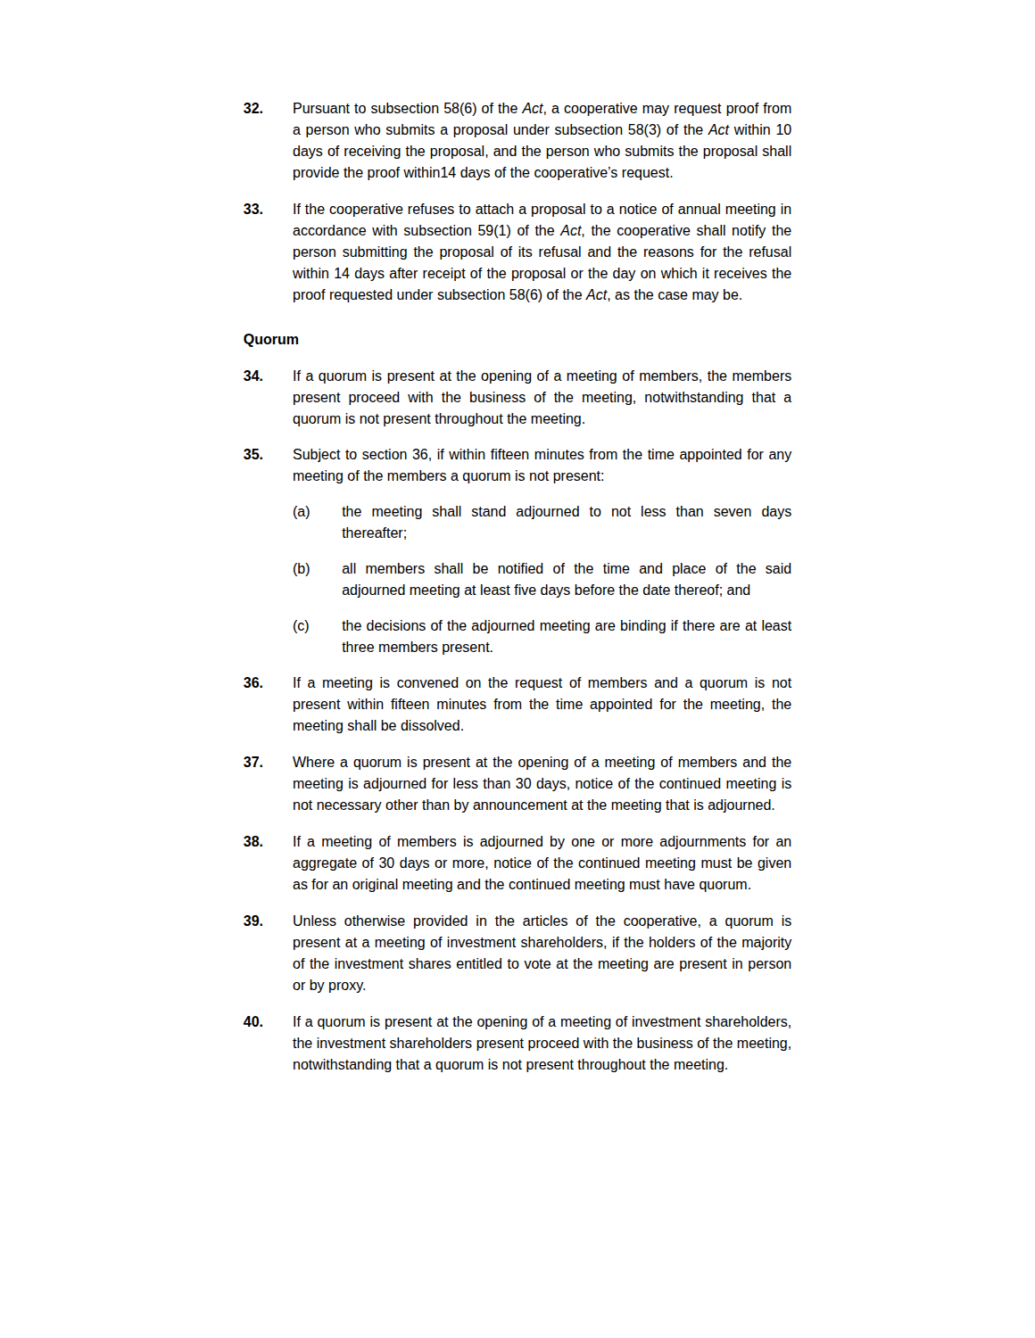32.
Pursuant to subsection 58(6) of the Act, a cooperative may request proof from a person who submits a proposal under subsection 58(3) of the Act within 10 days of receiving the proposal, and the person who submits the proposal shall provide the proof within14 days of the cooperative’s request.
33.
If the cooperative refuses to attach a proposal to a notice of annual meeting in accordance with subsection 59(1) of the Act, the cooperative shall notify the person submitting the proposal of its refusal and the reasons for the refusal within 14 days after receipt of the proposal or the day on which it receives the proof requested under subsection 58(6) of the Act, as the case may be.
Quorum
34.
If a quorum is present at the opening of a meeting of members, the members present proceed with the business of the meeting, notwithstanding that a quorum is not present throughout the meeting.
35.
Subject to section 36, if within fifteen minutes from the time appointed for any meeting of the members a quorum is not present:
(a) the meeting shall stand adjourned to not less than seven days thereafter;
(b) all members shall be notified of the time and place of the said adjourned meeting at least five days before the date thereof; and
(c) the decisions of the adjourned meeting are binding if there are at least three members present.
36.
If a meeting is convened on the request of members and a quorum is not present within fifteen minutes from the time appointed for the meeting, the meeting shall be dissolved.
37.
Where a quorum is present at the opening of a meeting of members and the meeting is adjourned for less than 30 days, notice of the continued meeting is not necessary other than by announcement at the meeting that is adjourned.
38.
If a meeting of members is adjourned by one or more adjournments for an aggregate of 30 days or more, notice of the continued meeting must be given as for an original meeting and the continued meeting must have quorum.
39.
Unless otherwise provided in the articles of the cooperative, a quorum is present at a meeting of investment shareholders, if the holders of the majority of the investment shares entitled to vote at the meeting are present in person or by proxy.
40.
If a quorum is present at the opening of a meeting of investment shareholders, the investment shareholders present proceed with the business of the meeting, notwithstanding that a quorum is not present throughout the meeting.